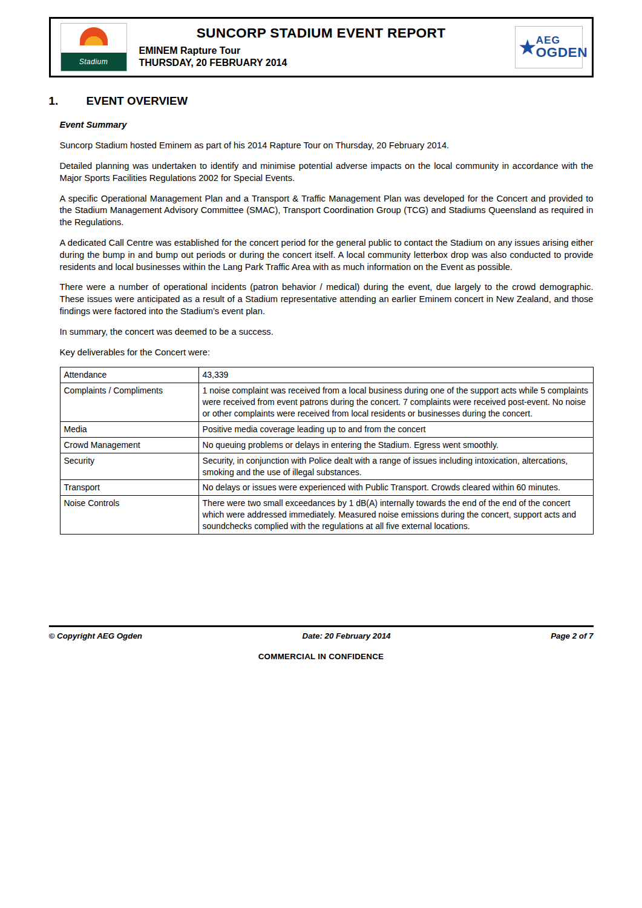Stadium
SUNCORP STADIUM EVENT REPORT
EMINEM Rapture Tour
THURSDAY, 20 FEBRUARY 2014
★ AEG OGDEN
1. EVENT OVERVIEW
Event Summary
Suncorp Stadium hosted Eminem as part of his 2014 Rapture Tour on Thursday, 20 February 2014.
Detailed planning was undertaken to identify and minimise potential adverse impacts on the local community in accordance with the Major Sports Facilities Regulations 2002 for Special Events.
A specific Operational Management Plan and a Transport & Traffic Management Plan was developed for the Concert and provided to the Stadium Management Advisory Committee (SMAC), Transport Coordination Group (TCG) and Stadiums Queensland as required in the Regulations.
A dedicated Call Centre was established for the concert period for the general public to contact the Stadium on any issues arising either during the bump in and bump out periods or during the concert itself. A local community letterbox drop was also conducted to provide residents and local businesses within the Lang Park Traffic Area with as much information on the Event as possible.
There were a number of operational incidents (patron behavior / medical) during the event, due largely to the crowd demographic. These issues were anticipated as a result of a Stadium representative attending an earlier Eminem concert in New Zealand, and those findings were factored into the Stadium’s event plan.
In summary, the concert was deemed to be a success.
Key deliverables for the Concert were:
| Attendance | 43,339 |
| Complaints / Compliments | 1 noise complaint was received from a local business during one of the support acts while 5 complaints were received from event patrons during the concert. 7 complaints were received post-event. No noise or other complaints were received from local residents or businesses during the concert. |
| Media | Positive media coverage leading up to and from the concert |
| Crowd Management | No queuing problems or delays in entering the Stadium. Egress went smoothly. |
| Security | Security, in conjunction with Police dealt with a range of issues including intoxication, altercations, smoking and the use of illegal substances. |
| Transport | No delays or issues were experienced with Public Transport. Crowds cleared within 60 minutes. |
| Noise Controls | There were two small exceedances by 1 dB(A) internally towards the end of the end of the concert which were addressed immediately. Measured noise emissions during the concert, support acts and soundchecks complied with the regulations at all five external locations. |
© Copyright AEG Ogden Date: 20 February 2014 Page 2 of 7
COMMERCIAL IN CONFIDENCE